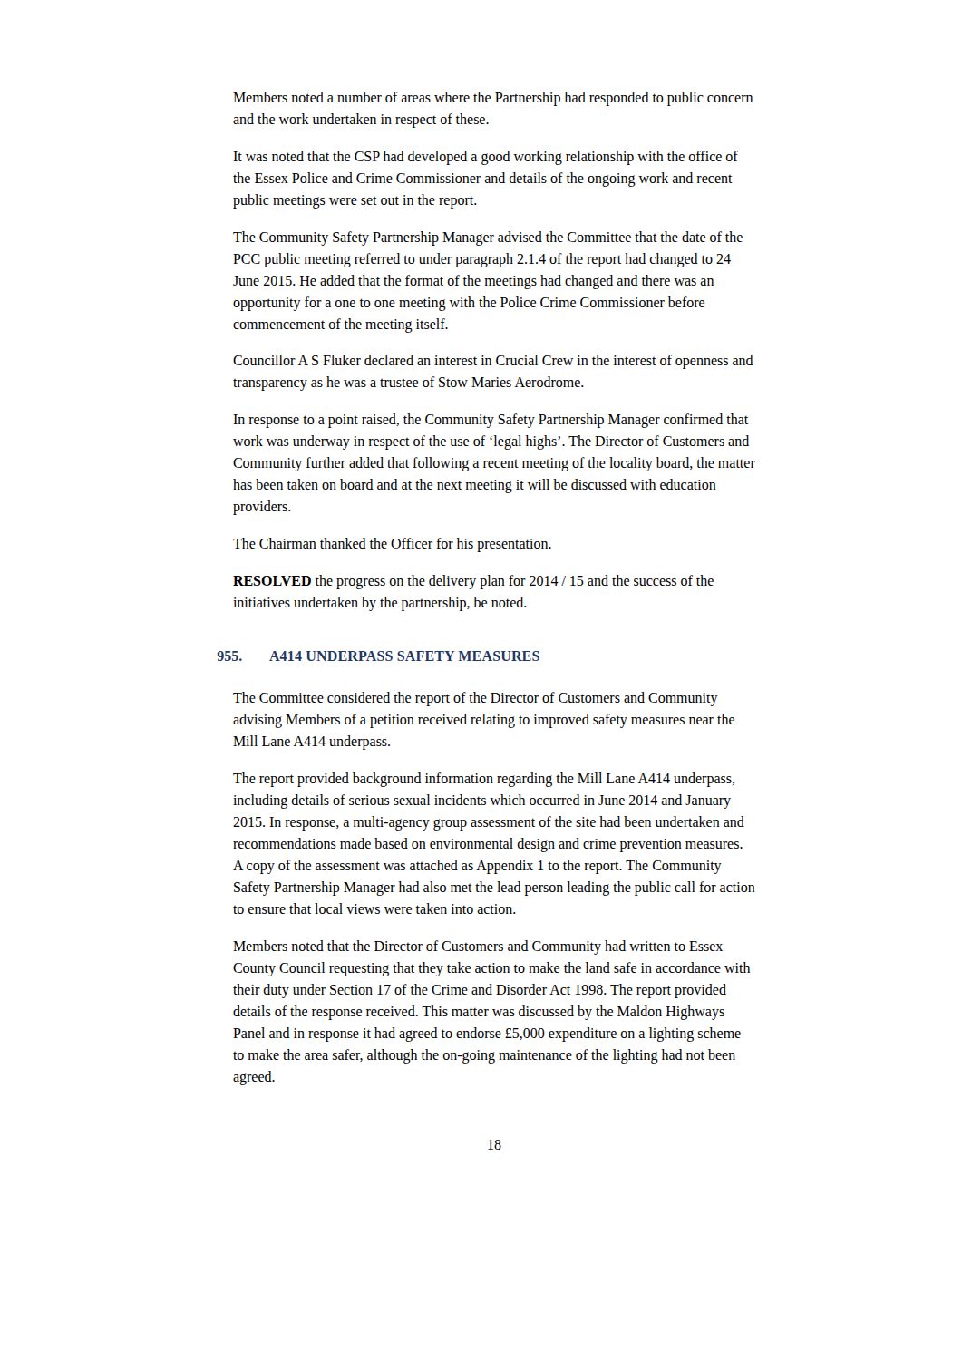Members noted a number of areas where the Partnership had responded to public concern and the work undertaken in respect of these.
It was noted that the CSP had developed a good working relationship with the office of the Essex Police and Crime Commissioner and details of the ongoing work and recent public meetings were set out in the report.
The Community Safety Partnership Manager advised the Committee that the date of the PCC public meeting referred to under paragraph 2.1.4 of the report had changed to 24 June 2015. He added that the format of the meetings had changed and there was an opportunity for a one to one meeting with the Police Crime Commissioner before commencement of the meeting itself.
Councillor A S Fluker declared an interest in Crucial Crew in the interest of openness and transparency as he was a trustee of Stow Maries Aerodrome.
In response to a point raised, the Community Safety Partnership Manager confirmed that work was underway in respect of the use of ‘legal highs’. The Director of Customers and Community further added that following a recent meeting of the locality board, the matter has been taken on board and at the next meeting it will be discussed with education providers.
The Chairman thanked the Officer for his presentation.
RESOLVED the progress on the delivery plan for 2014 / 15 and the success of the initiatives undertaken by the partnership, be noted.
955. A414 UNDERPASS SAFETY MEASURES
The Committee considered the report of the Director of Customers and Community advising Members of a petition received relating to improved safety measures near the Mill Lane A414 underpass.
The report provided background information regarding the Mill Lane A414 underpass, including details of serious sexual incidents which occurred in June 2014 and January 2015. In response, a multi-agency group assessment of the site had been undertaken and recommendations made based on environmental design and crime prevention measures. A copy of the assessment was attached as Appendix 1 to the report. The Community Safety Partnership Manager had also met the lead person leading the public call for action to ensure that local views were taken into action.
Members noted that the Director of Customers and Community had written to Essex County Council requesting that they take action to make the land safe in accordance with their duty under Section 17 of the Crime and Disorder Act 1998. The report provided details of the response received. This matter was discussed by the Maldon Highways Panel and in response it had agreed to endorse £5,000 expenditure on a lighting scheme to make the area safer, although the on-going maintenance of the lighting had not been agreed.
18